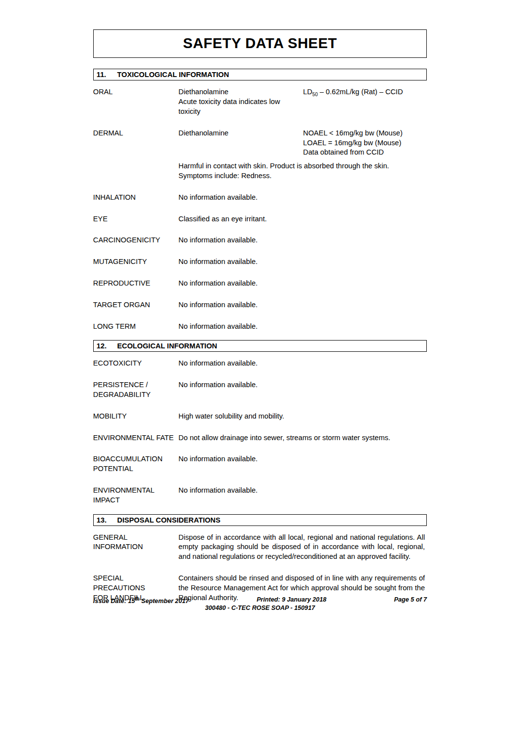SAFETY DATA SHEET
11. TOXICOLOGICAL INFORMATION
| ORAL | Diethanolamine Acute toxicity data indicates low toxicity | LD 50 – 0.62mL/kg (Rat) – CCID |
| DERMAL | Diethanolamine | NOAEL < 16mg/kg bw (Mouse) LOAEL = 16mg/kg bw (Mouse) Data obtained from CCID |
| | Harmful in contact with skin. Product is absorbed through the skin. Symptoms include: Redness. |
| INHALATION | No information available. |
| EYE | Classified as an eye irritant. |
| CARCINOGENICITY | No information available. |
| MUTAGENICITY | No information available. |
| REPRODUCTIVE | No information available. |
| TARGET ORGAN | No information available. |
| LONG TERM | No information available. |
12. ECOLOGICAL INFORMATION
| ECOTOXICITY | No information available. |
| PERSISTENCE / DEGRADABILITY | No information available. |
| MOBILITY | High water solubility and mobility. |
| ENVIRONMENTAL FATE | Do not allow drainage into sewer, streams or storm water systems. |
| BIOACCUMULATION POTENTIAL | No information available. |
| ENVIRONMENTAL IMPACT | No information available. |
13. DISPOSAL CONSIDERATIONS
| GENERAL INFORMATION | Dispose of in accordance with all local, regional and national regulations. All empty packaging should be disposed of in accordance with local, regional, and national regulations or recycled/reconditioned at an approved facility. |
| SPECIAL PRECAUTIONS FOR LANDFILL | Containers should be rinsed and disposed of in line with any requirements of the Resource Management Act for which approval should be sought from the Regional Authority. |
Issue Date: 15th September 2017
Printed: 9 January 2018
Page 5 of 7
300480 - C-TEC ROSE SOAP - 150917